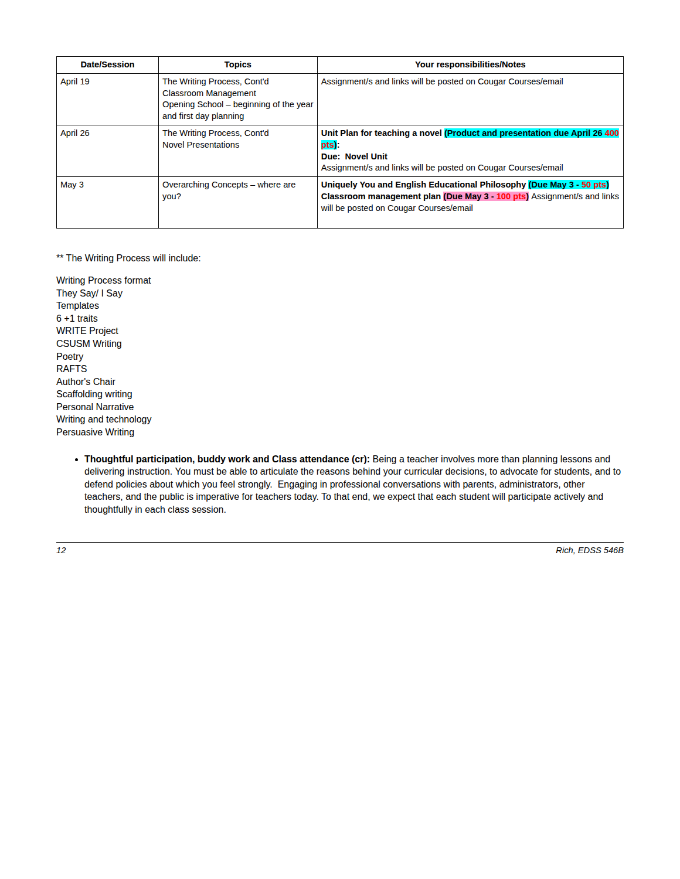| Date/Session | Topics | Your responsibilities/Notes |
| --- | --- | --- |
| April 19 | The Writing Process, Cont'd Classroom Management Opening School – beginning of the year and first day planning | Assignment/s and links will be posted on Cougar Courses/email |
| April 26 | The Writing Process, Cont'd Novel Presentations | Unit Plan for teaching a novel (Product and presentation due April 26 400 pts ) : Due: Novel Unit Assignment/s and links will be posted on Cougar Courses/email |
| May 3 | Overarching Concepts – where are you? | Uniquely You and English Educational Philosophy (Due May 3 - 50 pts ) Classroom management plan (Due May 3 - 100 pts ) Assignment/s and links will be posted on Cougar Courses/email |
** The Writing Process will include:
Writing Process format
They Say/ I Say
Templates
6 +1 traits
WRITE Project
CSUSM Writing
Poetry
RAFTS
Author's Chair
Scaffolding writing
Personal Narrative
Writing and technology
Persuasive Writing
Thoughtful participation, buddy work and Class attendance (cr): Being a teacher involves more than planning lessons and delivering instruction. You must be able to articulate the reasons behind your curricular decisions, to advocate for students, and to defend policies about which you feel strongly. Engaging in professional conversations with parents, administrators, other teachers, and the public is imperative for teachers today. To that end, we expect that each student will participate actively and thoughtfully in each class session.
12 Rich, EDSS 546B